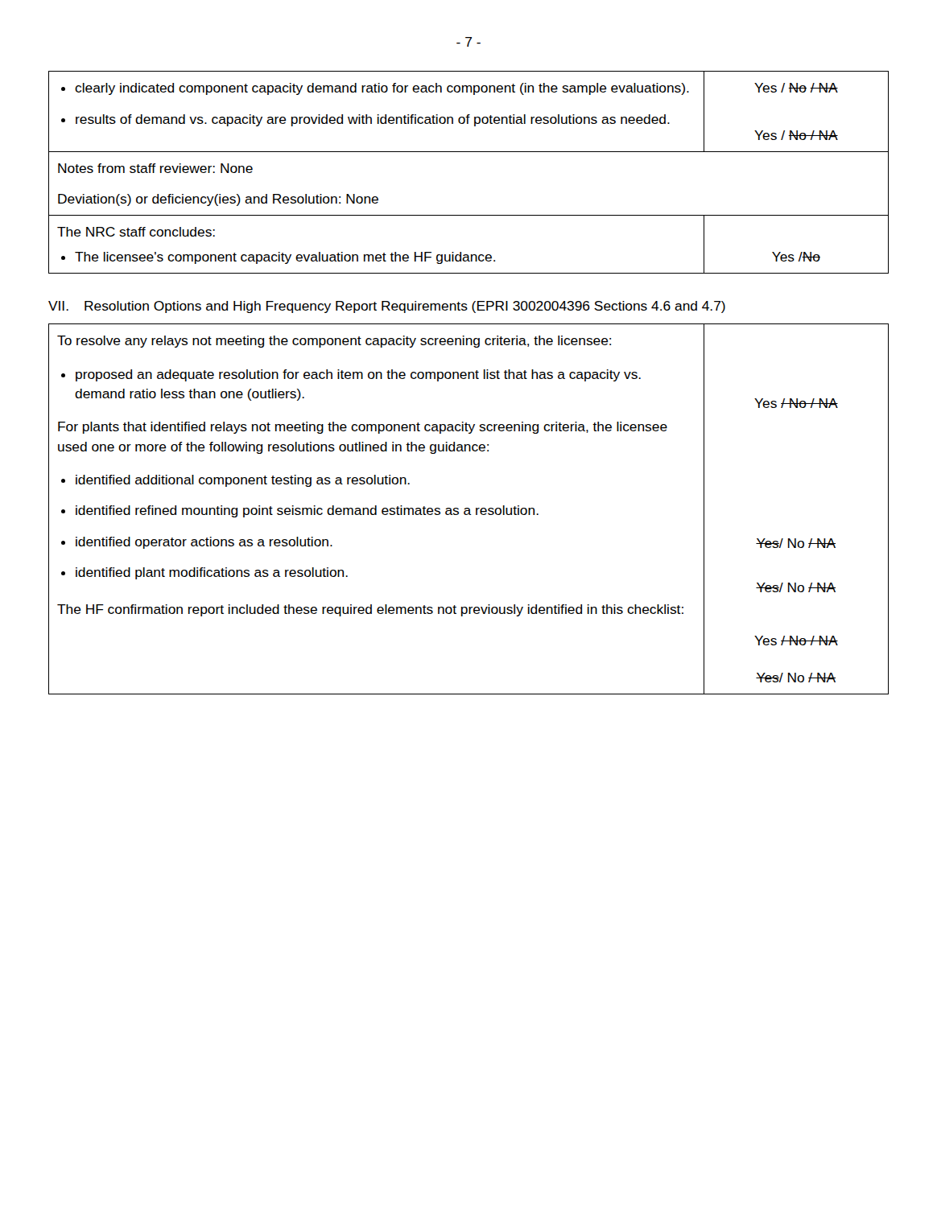- 7 -
| clearly indicated component capacity demand ratio for each component (in the sample evaluations). results of demand vs. capacity are provided with identification of potential resolutions as needed. | Yes / No / NA Yes / No / NA |
| Notes from staff reviewer: None Deviation(s) or deficiency(ies) and Resolution: None |
| The NRC staff concludes: The licensee's component capacity evaluation met the HF guidance. | Yes / No |
VII. Resolution Options and High Frequency Report Requirements (EPRI 3002004396 Sections 4.6 and 4.7)
| To resolve any relays not meeting the component capacity screening criteria, the licensee: proposed an adequate resolution for each item on the component list that has a capacity vs. demand ratio less than one (outliers). For plants that identified relays not meeting the component capacity screening criteria, the licensee used one or more of the following resolutions outlined in the guidance: identified additional component testing as a resolution. identified refined mounting point seismic demand estimates as a resolution. identified operator actions as a resolution. identified plant modifications as a resolution. The HF confirmation report included these required elements not previously identified in this checklist: | Yes / No / NA Yes / No / NA Yes / No / NA Yes / No / NA Yes / No / NA |